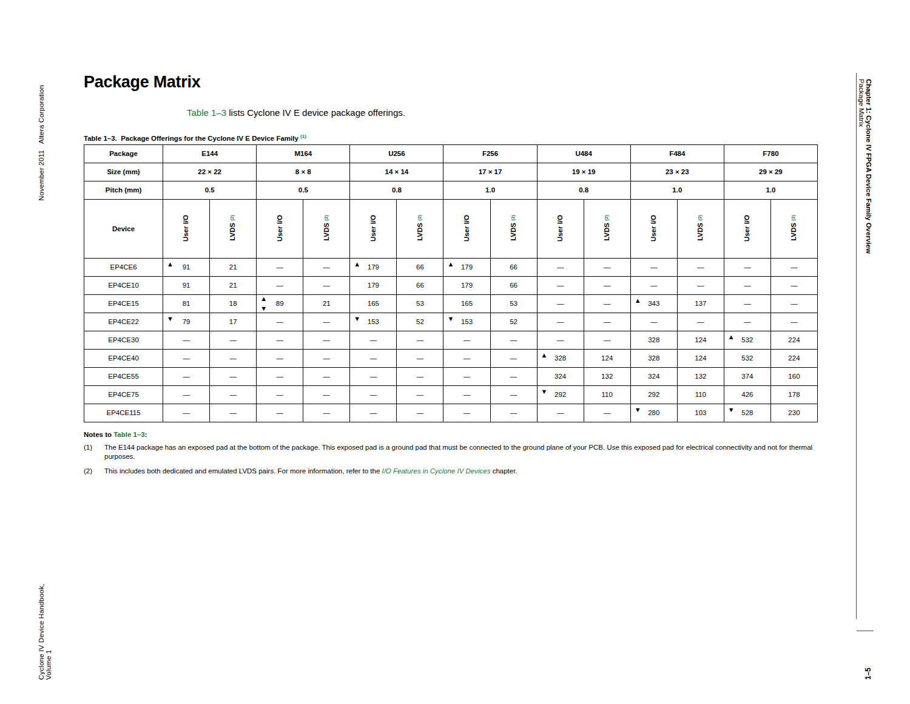November 2011 Altera Corporation
Cyclone IV Device Handbook,
Volume 1
Chapter 1: Cyclone IV FPGA Device Family Overview
Package Matrix
1–5
Package Matrix
Table 1–3 lists Cyclone IV E device package offerings.
Table 1–3. Package Offerings for the Cyclone IV E Device Family (1)
| Package | E144 | M164 | U256 | F256 | U484 | F484 | F780 |
| --- | --- | --- | --- | --- | --- | --- | --- |
| Size (mm) | 22 × 22 | 8 × 8 | 14 × 14 | 17 × 17 | 19 × 19 | 23 × 23 | 29 × 29 |
| Pitch (mm) | 0.5 | 0.5 | 0.8 | 1.0 | 0.8 | 1.0 | 1.0 |
| Device | User I/O | LVDS (2) | User I/O | LVDS (2) | User I/O | LVDS (2) | User I/O | LVDS (2) | User I/O | LVDS (2) | User I/O | LVDS (2) | User I/O | LVDS (2) |
| EP4CE6 | ▲ 91 | 21 | — | — | ▲ 179 | 66 | ▲ 179 | 66 | — | — | — | — | — | — |
| EP4CE10 | 91 | 21 | — | — | 179 | 66 | 179 | 66 | — | — | — | — | — | — |
| EP4CE15 | 81 | 18 | ▲ ▼ 89 | 21 | 165 | 53 | 165 | 53 | — | — | ▲ 343 | 137 | — | — |
| EP4CE22 | ▼ 79 | 17 | — | — | ▼ 153 | 52 | ▼ 153 | 52 | — | — | — | — | — | — |
| EP4CE30 | — | — | — | — | — | — | — | — | — | — | 328 | 124 | ▲ 532 | 224 |
| EP4CE40 | — | — | — | — | — | — | — | — | ▲ 328 | 124 | 328 | 124 | 532 | 224 |
| EP4CE55 | — | — | — | — | — | — | — | — | 324 | 132 | 324 | 132 | 374 | 160 |
| EP4CE75 | — | — | — | — | — | — | — | — | ▼ 292 | 110 | 292 | 110 | 426 | 178 |
| EP4CE115 | — | — | — | — | — | — | — | — | — | — | ▼ 280 | 103 | ▼ 528 | 230 |
Notes to Table 1–3:
(1) The E144 package has an exposed pad at the bottom of the package. This exposed pad is a ground pad that must be connected to the ground plane of your PCB. Use this exposed pad for electrical connectivity and not for thermal purposes.
(2) This includes both dedicated and emulated LVDS pairs. For more information, refer to the I/O Features in Cyclone IV Devices chapter.